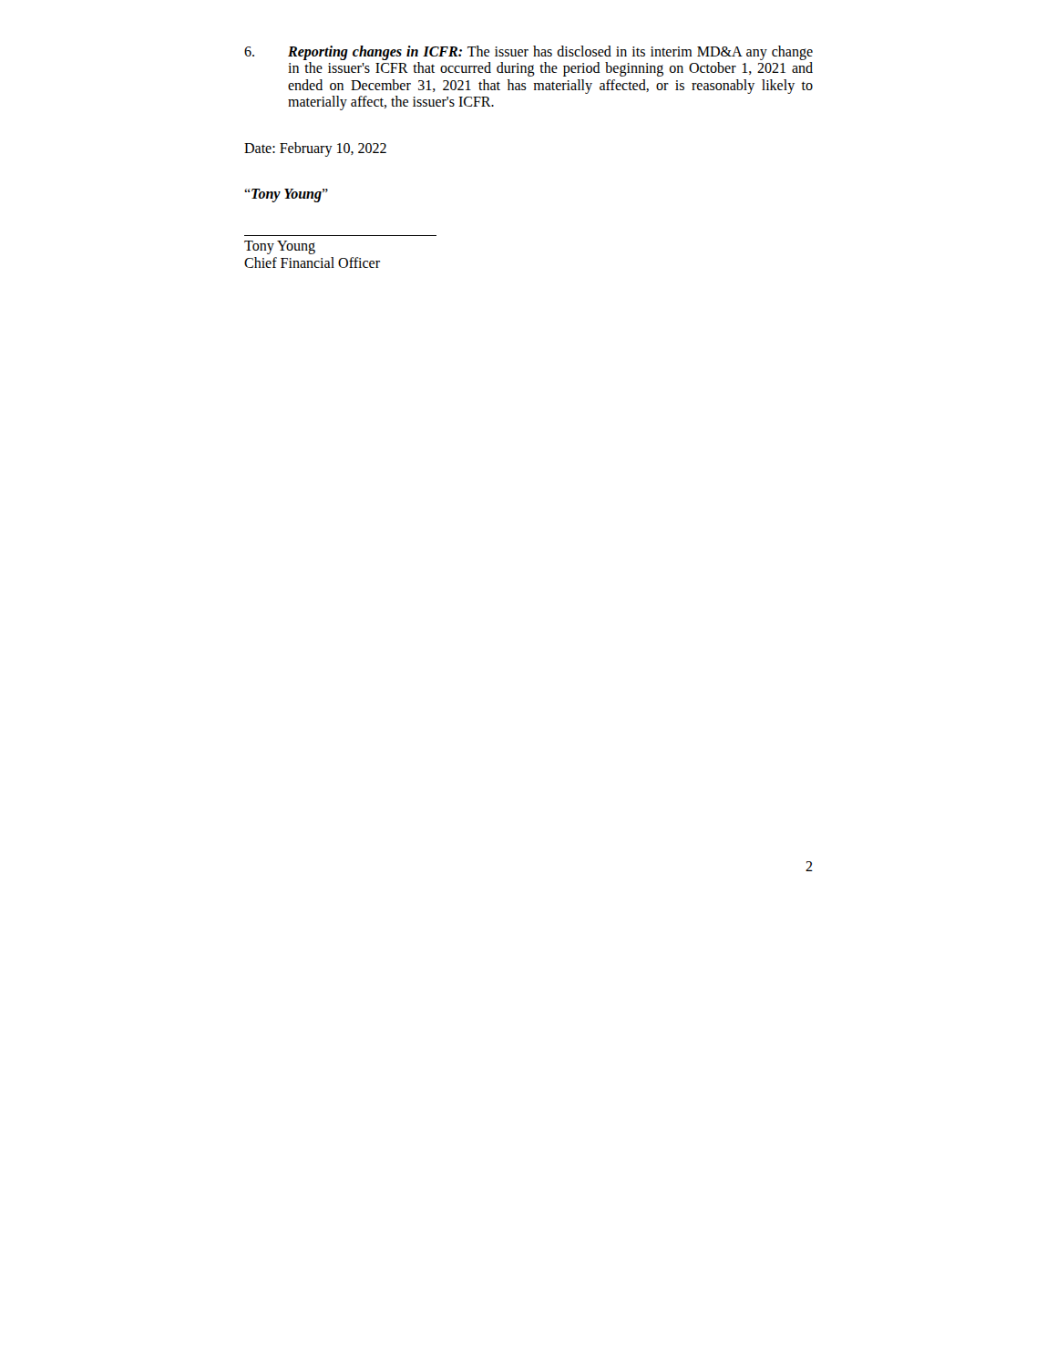6.
Reporting changes in ICFR: The issuer has disclosed in its interim MD&A any change in the issuer's ICFR that occurred during the period beginning on October 1, 2021 and ended on December 31, 2021 that has materially affected, or is reasonably likely to materially affect, the issuer's ICFR.
Date: February 10, 2022
“Tony Young”
Tony Young
Chief Financial Officer
2